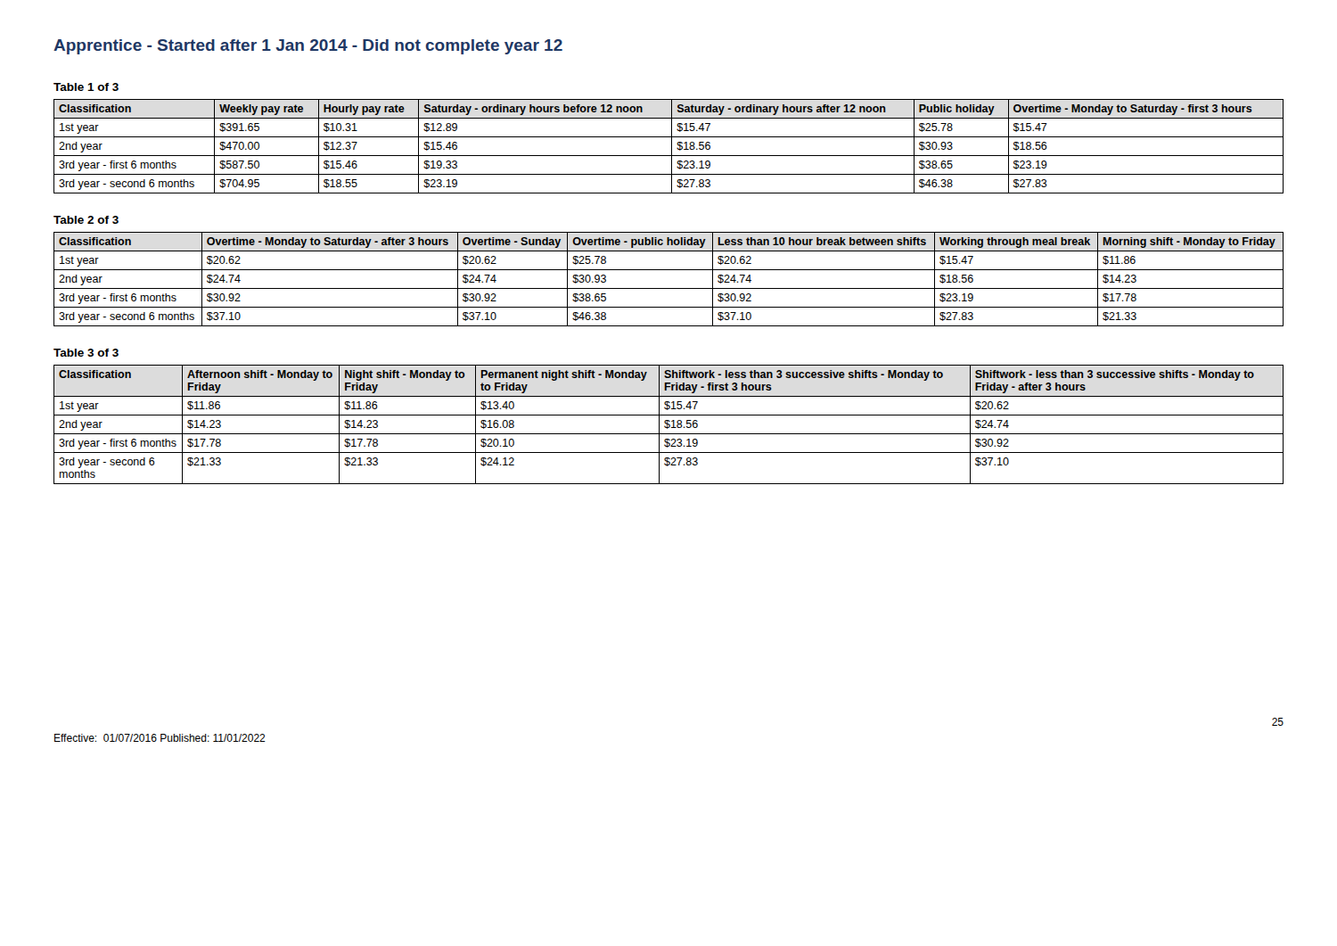Apprentice - Started after 1 Jan 2014 - Did not complete year 12
Table 1 of 3
| Classification | Weekly pay rate | Hourly pay rate | Saturday - ordinary hours before 12 noon | Saturday - ordinary hours after 12 noon | Public holiday | Overtime - Monday to Saturday - first 3 hours |
| --- | --- | --- | --- | --- | --- | --- |
| 1st year | $391.65 | $10.31 | $12.89 | $15.47 | $25.78 | $15.47 |
| 2nd year | $470.00 | $12.37 | $15.46 | $18.56 | $30.93 | $18.56 |
| 3rd year - first 6 months | $587.50 | $15.46 | $19.33 | $23.19 | $38.65 | $23.19 |
| 3rd year - second 6 months | $704.95 | $18.55 | $23.19 | $27.83 | $46.38 | $27.83 |
Table 2 of 3
| Classification | Overtime - Monday to Saturday - after 3 hours | Overtime - Sunday | Overtime - public holiday | Less than 10 hour break between shifts | Working through meal break | Morning shift - Monday to Friday |
| --- | --- | --- | --- | --- | --- | --- |
| 1st year | $20.62 | $20.62 | $25.78 | $20.62 | $15.47 | $11.86 |
| 2nd year | $24.74 | $24.74 | $30.93 | $24.74 | $18.56 | $14.23 |
| 3rd year - first 6 months | $30.92 | $30.92 | $38.65 | $30.92 | $23.19 | $17.78 |
| 3rd year - second 6 months | $37.10 | $37.10 | $46.38 | $37.10 | $27.83 | $21.33 |
Table 3 of 3
| Classification | Afternoon shift - Monday to Friday | Night shift - Monday to Friday | Permanent night shift - Monday to Friday | Shiftwork - less than 3 successive shifts - Monday to Friday - first 3 hours | Shiftwork - less than 3 successive shifts - Monday to Friday - after 3 hours |
| --- | --- | --- | --- | --- | --- |
| 1st year | $11.86 | $11.86 | $13.40 | $15.47 | $20.62 |
| 2nd year | $14.23 | $14.23 | $16.08 | $18.56 | $24.74 |
| 3rd year - first 6 months | $17.78 | $17.78 | $20.10 | $23.19 | $30.92 |
| 3rd year - second 6 months | $21.33 | $21.33 | $24.12 | $27.83 | $37.10 |
25
Effective: 01/07/2016 Published: 11/01/2022